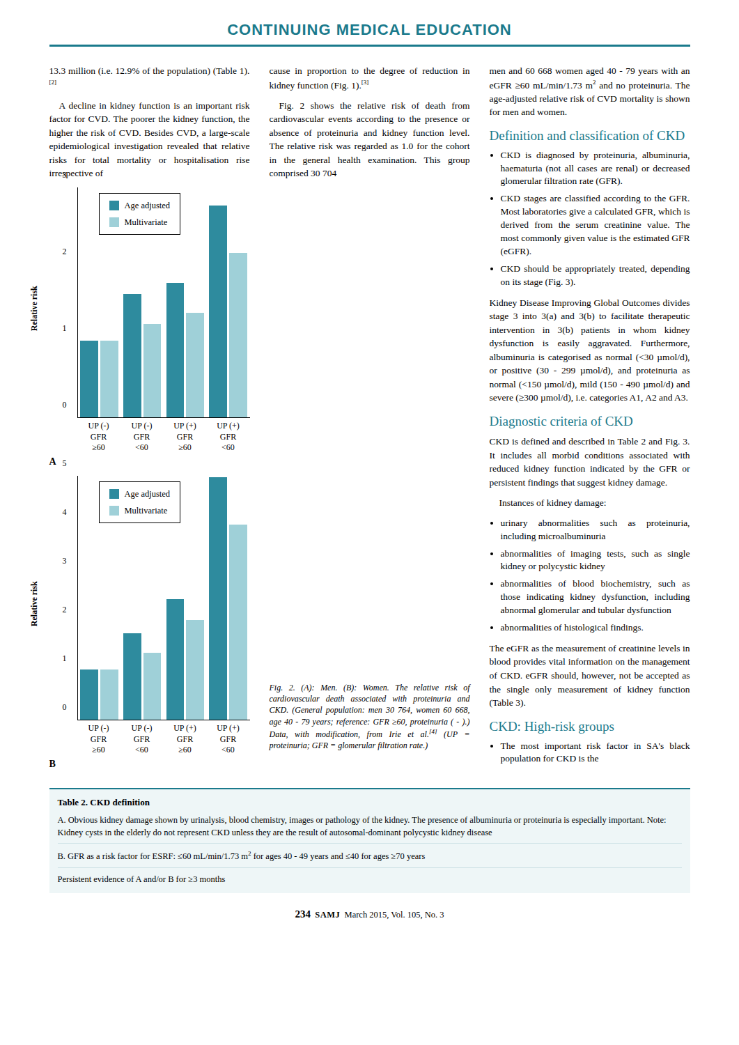CONTINUING MEDICAL EDUCATION
13.3 million (i.e. 12.9% of the population) (Table 1).[2]
A decline in kidney function is an important risk factor for CVD. The poorer the kidney function, the higher the risk of CVD. Besides CVD, a large-scale epidemiological investigation revealed that relative risks for total mortality or hospitalisation rise irrespective of
Relative risk
3
2
1
0
Age adjusted
Multivariate
UP (-) GFR
≥60
UP (-) GFR
<60
UP (+) GFR
≥60
UP (+) GFR
<60
A
Relative risk
5
4
3
2
1
0
Age adjusted
Multivariate
UP (-) GFR
≥60
UP (-) GFR
<60
UP (+) GFR
≥60
UP (+) GFR
<60
B
cause in proportion to the degree of reduction in kidney function (Fig. 1).[3]
Fig. 2 shows the relative risk of death from cardiovascular events according to the presence or absence of proteinuria and kidney function level. The relative risk was regarded as 1.0 for the cohort in the general health examination. This group comprised 30 704
Fig. 2. (A): Men. (B): Women. The relative risk of cardiovascular death associated with proteinuria and CKD. (General population: men 30 764, women 60 668, age 40 - 79 years; reference: GFR ≥60, proteinuria ( - ).) Data, with modification, from Irie et al.[4] (UP = proteinuria; GFR = glomerular filtration rate.)
men and 60 668 women aged 40 - 79 years with an eGFR ≥60 mL/min/1.73 m2 and no proteinuria. The age-adjusted relative risk of CVD mortality is shown for men and women.
Definition and classification of CKD
CKD is diagnosed by proteinuria, albuminuria, haematuria (not all cases are renal) or decreased glomerular filtration rate (GFR).
CKD stages are classified according to the GFR. Most laboratories give a calculated GFR, which is derived from the serum creatinine value. The most commonly given value is the estimated GFR (eGFR).
CKD should be appropriately treated, depending on its stage (Fig. 3).
Kidney Disease Improving Global Outcomes divides stage 3 into 3(a) and 3(b) to facilitate therapeutic intervention in 3(b) patients in whom kidney dysfunction is easily aggravated. Furthermore, albuminuria is categorised as normal (<30 µmol/d), or positive (30 - 299 µmol/d), and proteinuria as normal (<150 µmol/d), mild (150 - 490 µmol/d) and severe (≥300 µmol/d), i.e. categories A1, A2 and A3.
Diagnostic criteria of CKD
CKD is defined and described in Table 2 and Fig. 3. It includes all morbid conditions associated with reduced kidney function indicated by the GFR or persistent findings that suggest kidney damage.
Instances of kidney damage:
urinary abnormalities such as proteinuria, including microalbuminuria
abnormalities of imaging tests, such as single kidney or polycystic kidney
abnormalities of blood biochemistry, such as those indicating kidney dysfunction, including abnormal glomerular and tubular dysfunction
abnormalities of histological findings.
The eGFR as the measurement of creatinine levels in blood provides vital information on the management of CKD. eGFR should, however, not be accepted as the single only measurement of kidney function (Table 3).
CKD: High-risk groups
The most important risk factor in SA's black population for CKD is the
Table 2. CKD definition
A. Obvious kidney damage shown by urinalysis, blood chemistry, images or pathology of the kidney. The presence of albuminuria or proteinuria is especially important. Note: Kidney cysts in the elderly do not represent CKD unless they are the result of autosomal-dominant polycystic kidney disease
B. GFR as a risk factor for ESRF: ≤60 mL/min/1.73 m2 for ages 40 - 49 years and ≤40 for ages ≥70 years
Persistent evidence of A and/or B for ≥3 months
234 SAMJ March 2015, Vol. 105, No. 3